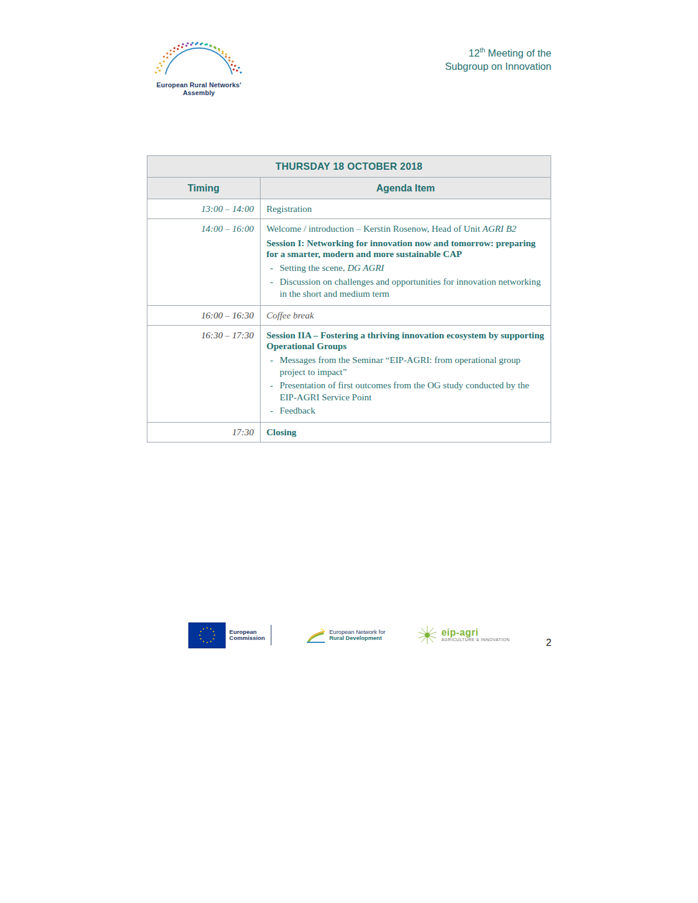European Rural Networks'Assembly
12th Meeting of the
Subgroup on Innovation
| THURSDAY 18 OCTOBER 2018 |
| --- |
| Timing | Agenda Item |
| 13:00 – 14:00 | Registration |
| 14:00 – 16:00 | Welcome / introduction – Kerstin Rosenow, Head of Unit AGRI B2 Session I: Networking for innovation now and tomorrow: preparing for a smarter, modern and more sustainable CAP Setting the scene, DG AGRI Discussion on challenges and opportunities for innovation networking in the short and medium term |
| 16:00 – 16:30 | Coffee break |
| 16:30 – 17:30 | Session IIA – Fostering a thriving innovation ecosystem by supporting Operational Groups Messages from the Seminar “EIP-AGRI: from operational group project to impact” Presentation of first outcomes from the OG study conducted by the EIP-AGRI Service Point Feedback |
| 17:30 | Closing |
EuropeanCommission
European Network for
Rural Development
eip-agri AGRICULTURE & INNOVATION
2